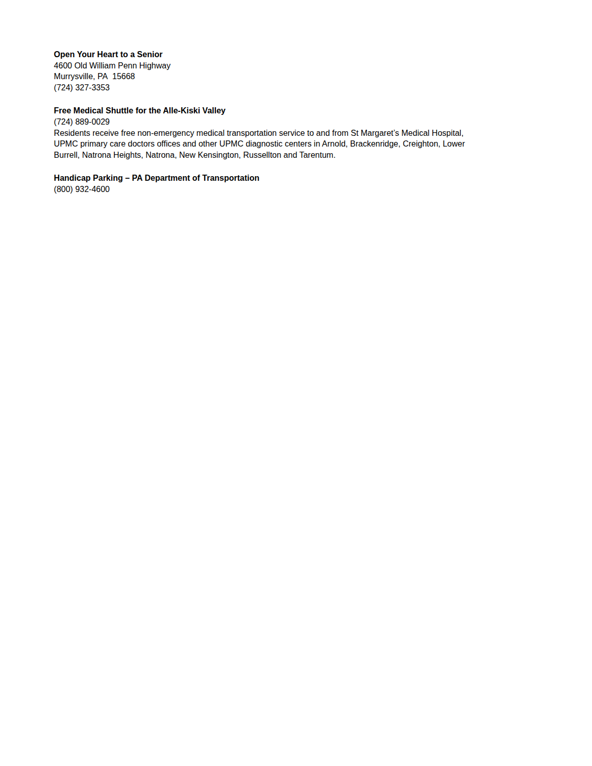Open Your Heart to a Senior
4600 Old William Penn Highway
Murrysville, PA 15668
(724) 327-3353
Free Medical Shuttle for the Alle-Kiski Valley
(724) 889-0029
Residents receive free non-emergency medical transportation service to and from St Margaret’s Medical Hospital, UPMC primary care doctors offices and other UPMC diagnostic centers in Arnold, Brackenridge, Creighton, Lower Burrell, Natrona Heights, Natrona, New Kensington, Russellton and Tarentum.
Handicap Parking – PA Department of Transportation
(800) 932-4600